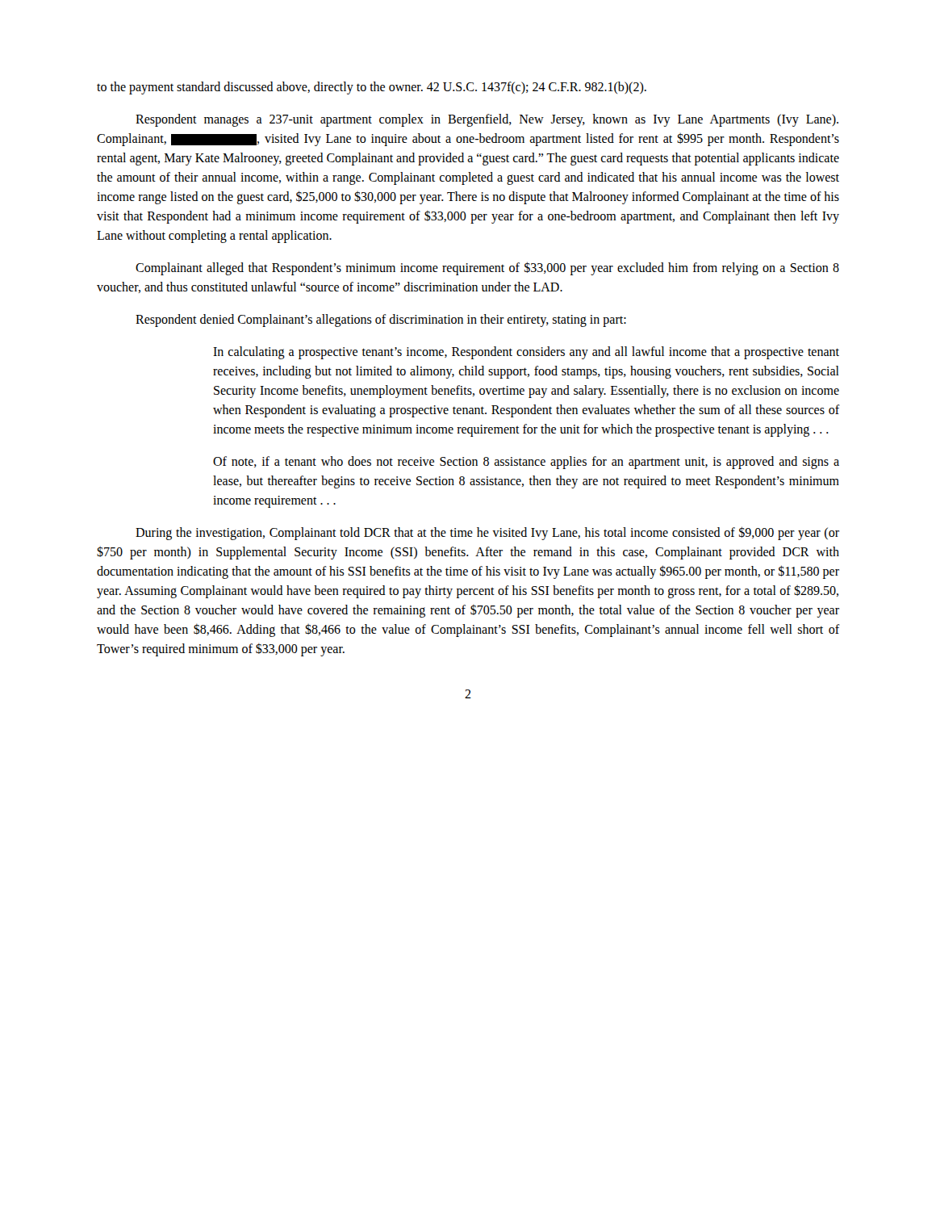to the payment standard discussed above, directly to the owner. 42 U.S.C. 1437f(c); 24 C.F.R. 982.1(b)(2).
Respondent manages a 237-unit apartment complex in Bergenfield, New Jersey, known as Ivy Lane Apartments (Ivy Lane). Complainant, , visited Ivy Lane to inquire about a one-bedroom apartment listed for rent at $995 per month. Respondent’s rental agent, Mary Kate Malrooney, greeted Complainant and provided a “guest card.” The guest card requests that potential applicants indicate the amount of their annual income, within a range. Complainant completed a guest card and indicated that his annual income was the lowest income range listed on the guest card, $25,000 to $30,000 per year. There is no dispute that Malrooney informed Complainant at the time of his visit that Respondent had a minimum income requirement of $33,000 per year for a one-bedroom apartment, and Complainant then left Ivy Lane without completing a rental application.
Complainant alleged that Respondent’s minimum income requirement of $33,000 per year excluded him from relying on a Section 8 voucher, and thus constituted unlawful “source of income” discrimination under the LAD.
Respondent denied Complainant’s allegations of discrimination in their entirety, stating in part:
In calculating a prospective tenant’s income, Respondent considers any and all lawful income that a prospective tenant receives, including but not limited to alimony, child support, food stamps, tips, housing vouchers, rent subsidies, Social Security Income benefits, unemployment benefits, overtime pay and salary. Essentially, there is no exclusion on income when Respondent is evaluating a prospective tenant. Respondent then evaluates whether the sum of all these sources of income meets the respective minimum income requirement for the unit for which the prospective tenant is applying . . .
Of note, if a tenant who does not receive Section 8 assistance applies for an apartment unit, is approved and signs a lease, but thereafter begins to receive Section 8 assistance, then they are not required to meet Respondent’s minimum income requirement . . .
During the investigation, Complainant told DCR that at the time he visited Ivy Lane, his total income consisted of $9,000 per year (or $750 per month) in Supplemental Security Income (SSI) benefits. After the remand in this case, Complainant provided DCR with documentation indicating that the amount of his SSI benefits at the time of his visit to Ivy Lane was actually $965.00 per month, or $11,580 per year. Assuming Complainant would have been required to pay thirty percent of his SSI benefits per month to gross rent, for a total of $289.50, and the Section 8 voucher would have covered the remaining rent of $705.50 per month, the total value of the Section 8 voucher per year would have been $8,466. Adding that $8,466 to the value of Complainant’s SSI benefits, Complainant’s annual income fell well short of Tower’s required minimum of $33,000 per year.
2